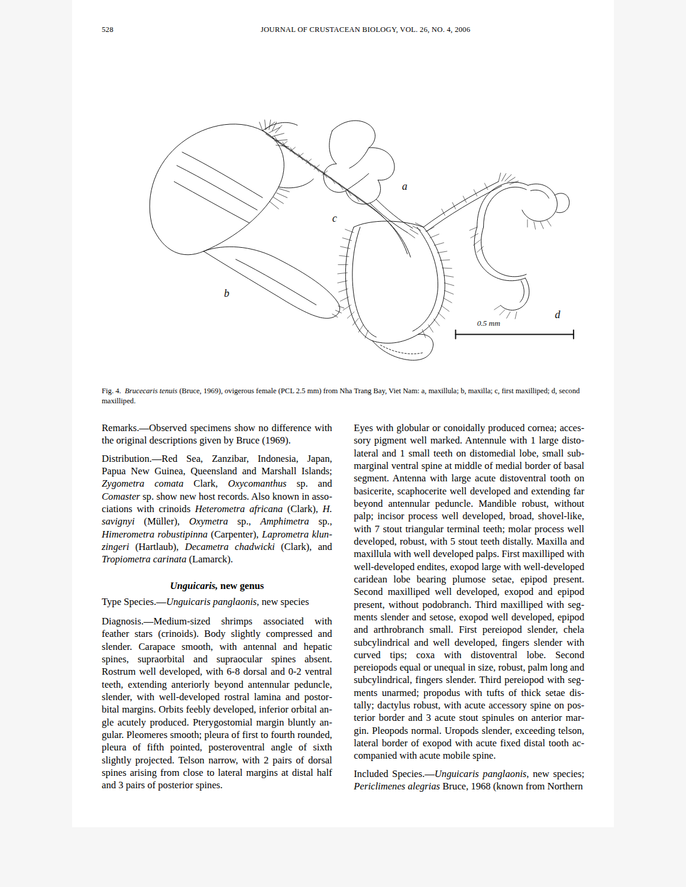528
Journal of Crustacean Biology, Vol. 26, No. 4, 2006
b a c d 0.5 mm
Fig. 4. Brucecaris tenuis (Bruce, 1969), ovigerous female (PCL 2.5 mm) from Nha Trang Bay, Viet Nam: a, maxillula; b, maxilla; c, first maxilliped; d, second maxilliped.
Remarks.—Observed specimens show no difference with the original descriptions given by Bruce (1969).
Distribution.—Red Sea, Zanzibar, Indonesia, Japan, Papua New Guinea, Queensland and Marshall Islands; Zygometra comata Clark, Oxycomanthus sp. and Comaster sp. show new host records. Also known in associations with crinoids Heterometra africana (Clark), H. savignyi (Müller), Oxymetra sp., Amphimetra sp., Himerometra robustipinna (Carpenter), Laprometra klunzingeri (Hartlaub), Decametra chadwicki (Clark), and Tropiometra carinata (Lamarck).
Unguicaris, new genus
Type Species.—Unguicaris panglaonis, new species
Diagnosis.—Medium-sized shrimps associated with feather stars (crinoids). Body slightly compressed and slender. Carapace smooth, with antennal and hepatic spines, supraorbital and supraocular spines absent. Rostrum well developed, with 6-8 dorsal and 0-2 ventral teeth, extending anteriorly beyond antennular peduncle, slender, with well-developed rostral lamina and postorbital margins. Orbits feebly developed, inferior orbital angle acutely produced. Pterygostomial margin bluntly angular. Pleomeres smooth; pleura of first to fourth rounded, pleura of fifth pointed, posteroventral angle of sixth slightly projected. Telson narrow, with 2 pairs of dorsal spines arising from close to lateral margins at distal half and 3 pairs of posterior spines.
Eyes with globular or conoidally produced cornea; accessory pigment well marked. Antennule with 1 large distolateral and 1 small teeth on distomedial lobe, small submarginal ventral spine at middle of medial border of basal segment. Antenna with large acute distoventral tooth on basicerite, scaphocerite well developed and extending far beyond antennular peduncle. Mandible robust, without palp; incisor process well developed, broad, shovel-like, with 7 stout triangular terminal teeth; molar process well developed, robust, with 5 stout teeth distally. Maxilla and maxillula with well developed palps. First maxilliped with well-developed endites, exopod large with well-developed caridean lobe bearing plumose setae, epipod present. Second maxilliped well developed, exopod and epipod present, without podobranch. Third maxilliped with segments slender and setose, exopod well developed, epipod and arthrobranch small. First pereiopod slender, chela subcylindrical and well developed, fingers slender with curved tips; coxa with distoventral lobe. Second pereiopods equal or unequal in size, robust, palm long and subcylindrical, fingers slender. Third pereiopod with segments unarmed; propodus with tufts of thick setae distally; dactylus robust, with acute accessory spine on posterior border and 3 acute stout spinules on anterior margin. Pleopods normal. Uropods slender, exceeding telson, lateral border of exopod with acute fixed distal tooth accompanied with acute mobile spine.
Included Species.—Unguicaris panglaonis, new species; Periclimenes alegrias Bruce, 1968 (known from Northern